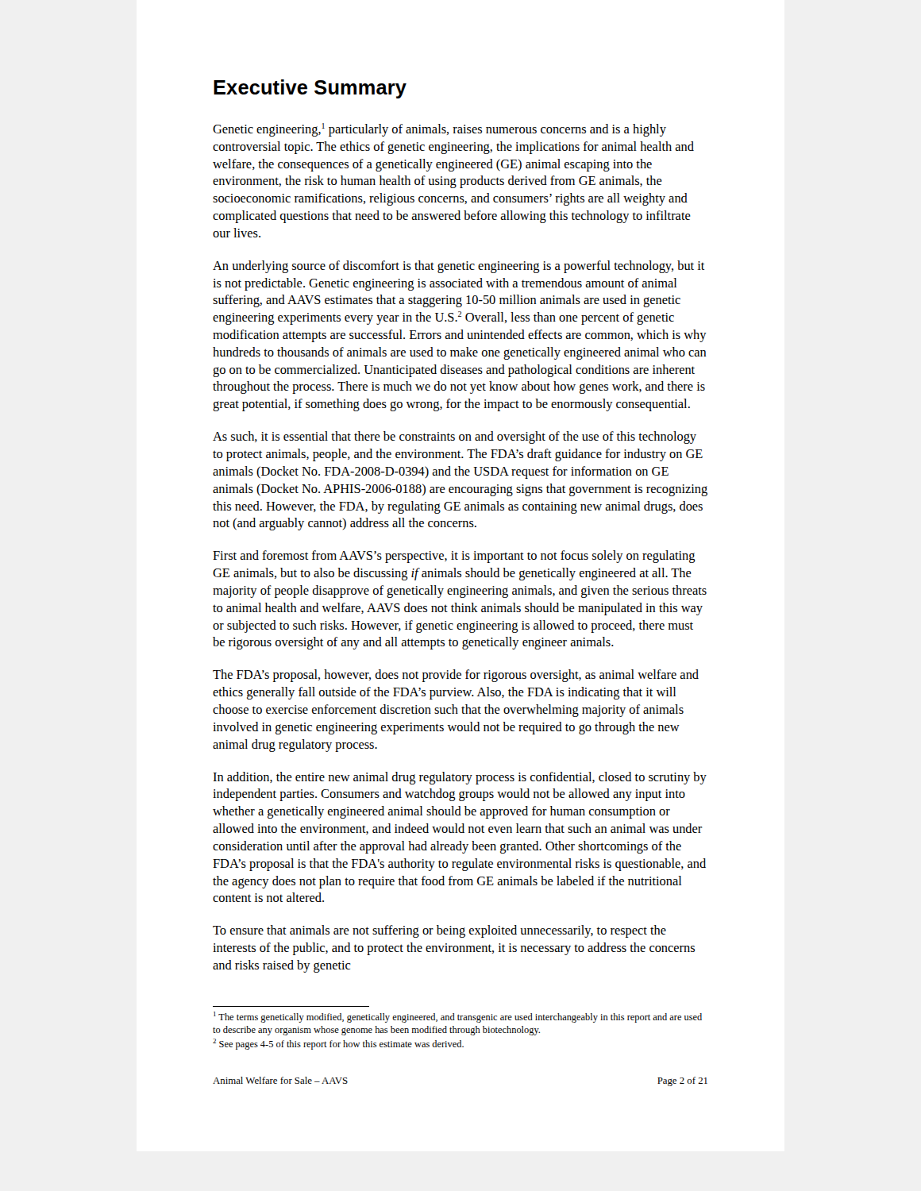Executive Summary
Genetic engineering,1 particularly of animals, raises numerous concerns and is a highly controversial topic. The ethics of genetic engineering, the implications for animal health and welfare, the consequences of a genetically engineered (GE) animal escaping into the environment, the risk to human health of using products derived from GE animals, the socioeconomic ramifications, religious concerns, and consumers’ rights are all weighty and complicated questions that need to be answered before allowing this technology to infiltrate our lives.
An underlying source of discomfort is that genetic engineering is a powerful technology, but it is not predictable. Genetic engineering is associated with a tremendous amount of animal suffering, and AAVS estimates that a staggering 10-50 million animals are used in genetic engineering experiments every year in the U.S.2 Overall, less than one percent of genetic modification attempts are successful. Errors and unintended effects are common, which is why hundreds to thousands of animals are used to make one genetically engineered animal who can go on to be commercialized. Unanticipated diseases and pathological conditions are inherent throughout the process. There is much we do not yet know about how genes work, and there is great potential, if something does go wrong, for the impact to be enormously consequential.
As such, it is essential that there be constraints on and oversight of the use of this technology to protect animals, people, and the environment. The FDA’s draft guidance for industry on GE animals (Docket No. FDA-2008-D-0394) and the USDA request for information on GE animals (Docket No. APHIS-2006-0188) are encouraging signs that government is recognizing this need. However, the FDA, by regulating GE animals as containing new animal drugs, does not (and arguably cannot) address all the concerns.
First and foremost from AAVS’s perspective, it is important to not focus solely on regulating GE animals, but to also be discussing if animals should be genetically engineered at all. The majority of people disapprove of genetically engineering animals, and given the serious threats to animal health and welfare, AAVS does not think animals should be manipulated in this way or subjected to such risks. However, if genetic engineering is allowed to proceed, there must be rigorous oversight of any and all attempts to genetically engineer animals.
The FDA’s proposal, however, does not provide for rigorous oversight, as animal welfare and ethics generally fall outside of the FDA’s purview. Also, the FDA is indicating that it will choose to exercise enforcement discretion such that the overwhelming majority of animals involved in genetic engineering experiments would not be required to go through the new animal drug regulatory process.
In addition, the entire new animal drug regulatory process is confidential, closed to scrutiny by independent parties. Consumers and watchdog groups would not be allowed any input into whether a genetically engineered animal should be approved for human consumption or allowed into the environment, and indeed would not even learn that such an animal was under consideration until after the approval had already been granted. Other shortcomings of the FDA’s proposal is that the FDA's authority to regulate environmental risks is questionable, and the agency does not plan to require that food from GE animals be labeled if the nutritional content is not altered.
To ensure that animals are not suffering or being exploited unnecessarily, to respect the interests of the public, and to protect the environment, it is necessary to address the concerns and risks raised by genetic
1 The terms genetically modified, genetically engineered, and transgenic are used interchangeably in this report and are used to describe any organism whose genome has been modified through biotechnology.
2 See pages 4-5 of this report for how this estimate was derived.
Animal Welfare for Sale – AAVS Page 2 of 21